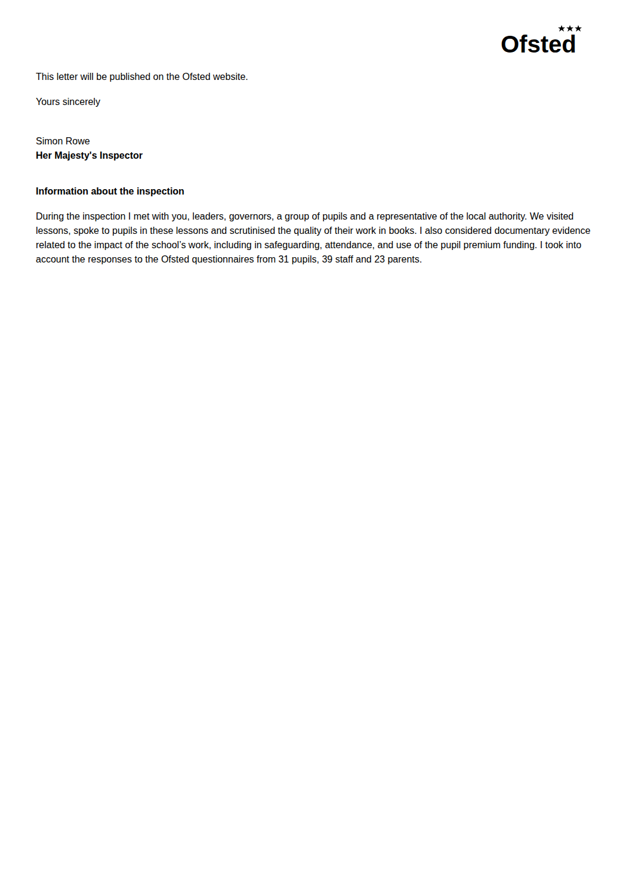Ofsted
This letter will be published on the Ofsted website.
Yours sincerely
Simon Rowe
Her Majesty's Inspector
Information about the inspection
During the inspection I met with you, leaders, governors, a group of pupils and a representative of the local authority. We visited lessons, spoke to pupils in these lessons and scrutinised the quality of their work in books. I also considered documentary evidence related to the impact of the school’s work, including in safeguarding, attendance, and use of the pupil premium funding. I took into account the responses to the Ofsted questionnaires from 31 pupils, 39 staff and 23 parents.